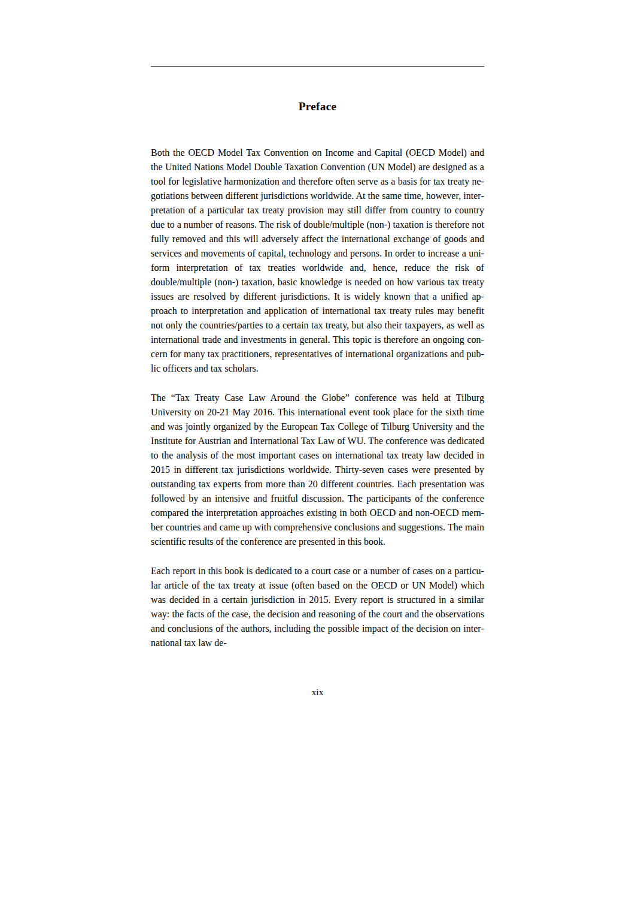Preface
Both the OECD Model Tax Convention on Income and Capital (OECD Model) and the United Nations Model Double Taxation Convention (UN Model) are designed as a tool for legislative harmonization and therefore often serve as a basis for tax treaty negotiations between different jurisdictions worldwide. At the same time, however, interpretation of a particular tax treaty provision may still differ from country to country due to a number of reasons. The risk of double/multiple (non-) taxation is therefore not fully removed and this will adversely affect the international exchange of goods and services and movements of capital, technology and persons. In order to increase a uniform interpretation of tax treaties worldwide and, hence, reduce the risk of double/multiple (non-) taxation, basic knowledge is needed on how various tax treaty issues are resolved by different jurisdictions. It is widely known that a unified approach to interpretation and application of international tax treaty rules may benefit not only the countries/parties to a certain tax treaty, but also their taxpayers, as well as international trade and investments in general. This topic is therefore an ongoing concern for many tax practitioners, representatives of international organizations and public officers and tax scholars.
The “Tax Treaty Case Law Around the Globe” conference was held at Tilburg University on 20-21 May 2016. This international event took place for the sixth time and was jointly organized by the European Tax College of Tilburg University and the Institute for Austrian and International Tax Law of WU. The conference was dedicated to the analysis of the most important cases on international tax treaty law decided in 2015 in different tax jurisdictions worldwide. Thirty-seven cases were presented by outstanding tax experts from more than 20 different countries. Each presentation was followed by an intensive and fruitful discussion. The participants of the conference compared the interpretation approaches existing in both OECD and non-OECD member countries and came up with comprehensive conclusions and suggestions. The main scientific results of the conference are presented in this book.
Each report in this book is dedicated to a court case or a number of cases on a particular article of the tax treaty at issue (often based on the OECD or UN Model) which was decided in a certain jurisdiction in 2015. Every report is structured in a similar way: the facts of the case, the decision and reasoning of the court and the observations and conclusions of the authors, including the possible impact of the decision on international tax law de-
xix